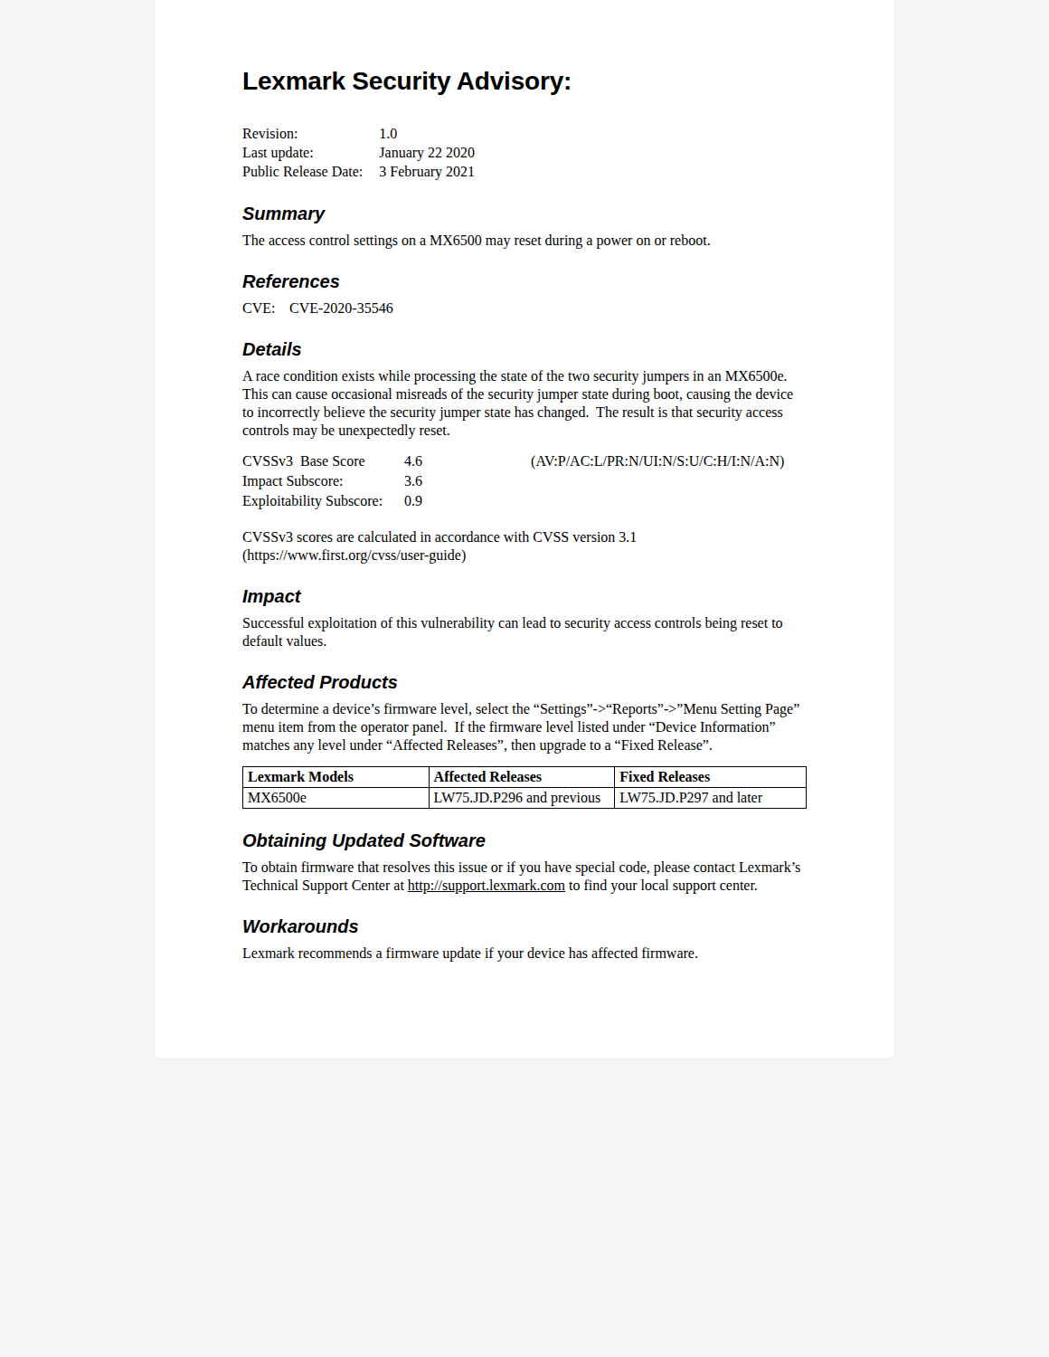Lexmark Security Advisory:
| Revision: | 1.0 |
| Last update: | January 22 2020 |
| Public Release Date: | 3 February 2021 |
Summary
The access control settings on a MX6500 may reset during a power on or reboot.
References
CVE: CVE-2020-35546
Details
A race condition exists while processing the state of the two security jumpers in an MX6500e. This can cause occasional misreads of the security jumper state during boot, causing the device to incorrectly believe the security jumper state has changed. The result is that security access controls may be unexpectedly reset.
| CVSSv3 Base Score | 4.6 | (AV:P/AC:L/PR:N/UI:N/S:U/C:H/I:N/A:N) |
| Impact Subscore: | 3.6 | |
| Exploitability Subscore: | 0.9 | |
CVSSv3 scores are calculated in accordance with CVSS version 3.1 (https://www.first.org/cvss/user-guide)
Impact
Successful exploitation of this vulnerability can lead to security access controls being reset to default values.
Affected Products
To determine a device’s firmware level, select the “Settings”->“Reports”->”Menu Setting Page” menu item from the operator panel. If the firmware level listed under “Device Information” matches any level under “Affected Releases”, then upgrade to a “Fixed Release”.
| Lexmark Models | Affected Releases | Fixed Releases |
| --- | --- | --- |
| MX6500e | LW75.JD.P296 and previous | LW75.JD.P297 and later |
Obtaining Updated Software
To obtain firmware that resolves this issue or if you have special code, please contact Lexmark’s Technical Support Center at http://support.lexmark.com to find your local support center.
Workarounds
Lexmark recommends a firmware update if your device has affected firmware.